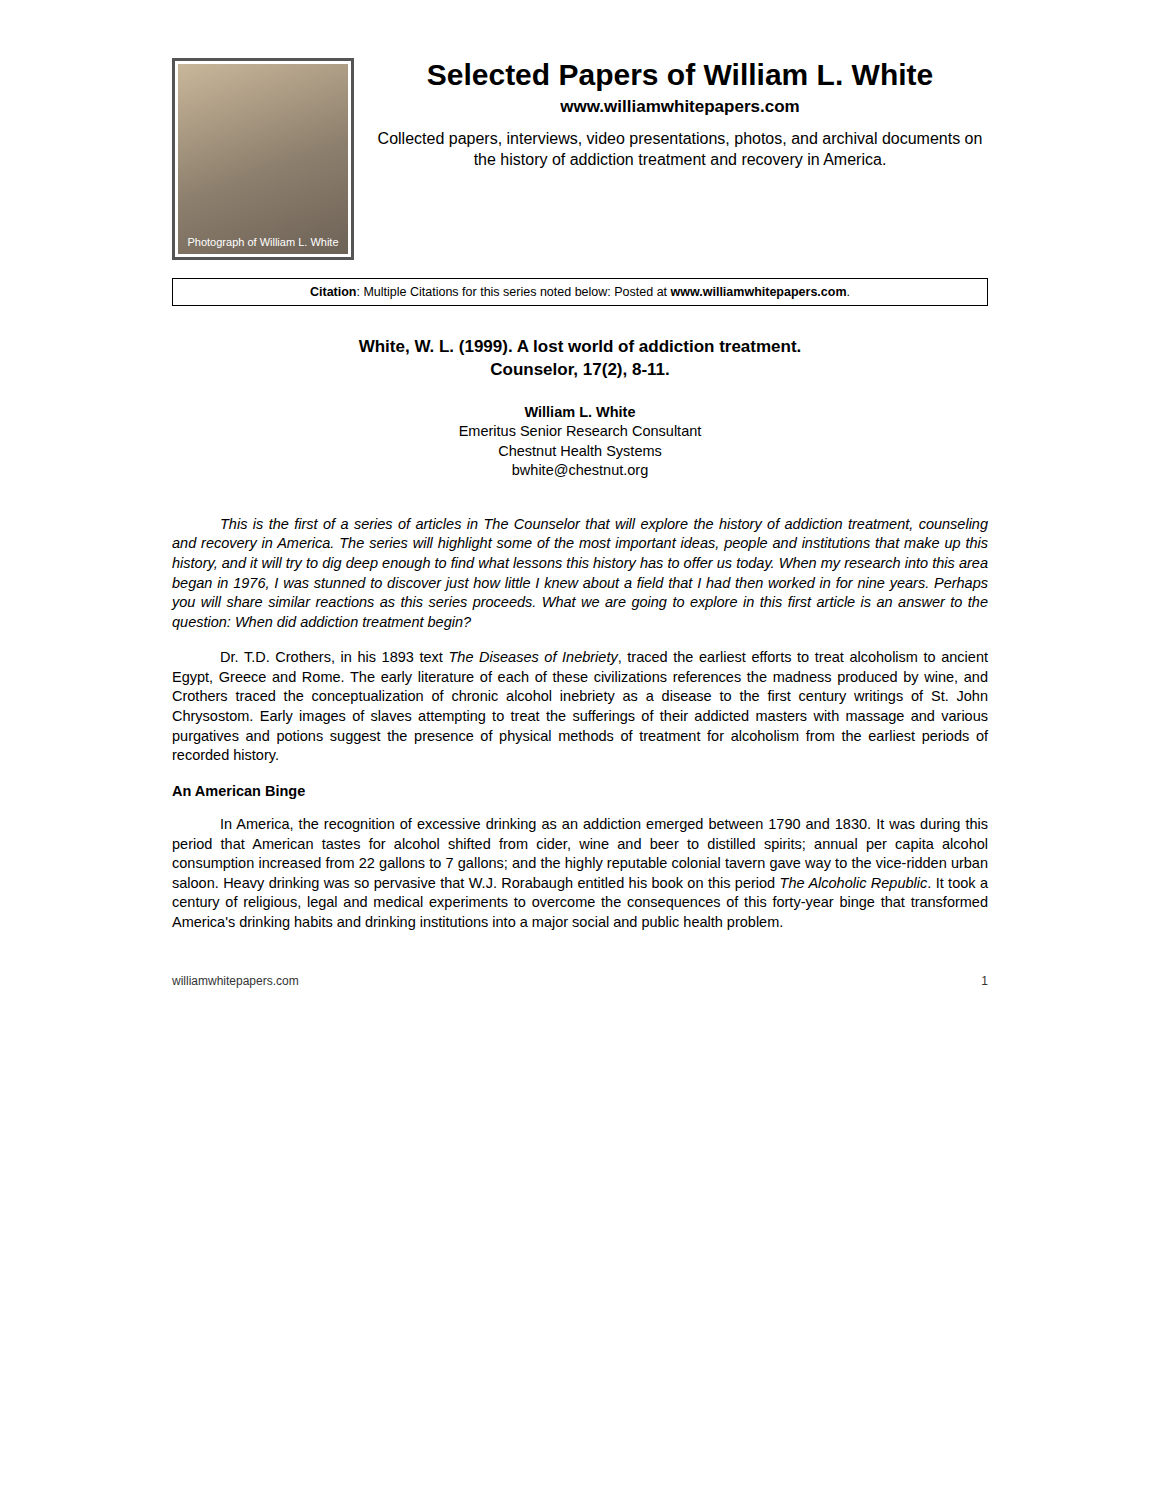Photograph of William L. White
Selected Papers of William L. White
www.williamwhitepapers.com
Collected papers, interviews, video presentations, photos, and archival documents on the history of addiction treatment and recovery in America.
Citation: Multiple Citations for this series noted below: Posted at www.williamwhitepapers.com.
White, W. L. (1999). A lost world of addiction treatment.
Counselor, 17(2), 8-11.
William L. White
Emeritus Senior Research Consultant
Chestnut Health Systems
bwhite@chestnut.org
This is the first of a series of articles in The Counselor that will explore the history of addiction treatment, counseling and recovery in America. The series will highlight some of the most important ideas, people and institutions that make up this history, and it will try to dig deep enough to find what lessons this history has to offer us today. When my research into this area began in 1976, I was stunned to discover just how little I knew about a field that I had then worked in for nine years. Perhaps you will share similar reactions as this series proceeds. What we are going to explore in this first article is an answer to the question: When did addiction treatment begin?
Dr. T.D. Crothers, in his 1893 text The Diseases of Inebriety, traced the earliest efforts to treat alcoholism to ancient Egypt, Greece and Rome. The early literature of each of these civilizations references the madness produced by wine, and Crothers traced the conceptualization of chronic alcohol inebriety as a disease to the first century writings of St. John Chrysostom. Early images of slaves attempting to treat the sufferings of their addicted masters with massage and various purgatives and potions suggest the presence of physical methods of treatment for alcoholism from the earliest periods of recorded history.
An American Binge
In America, the recognition of excessive drinking as an addiction emerged between 1790 and 1830. It was during this period that American tastes for alcohol shifted from cider, wine and beer to distilled spirits; annual per capita alcohol consumption increased from 22 gallons to 7 gallons; and the highly reputable colonial tavern gave way to the vice-ridden urban saloon. Heavy drinking was so pervasive that W.J. Rorabaugh entitled his book on this period The Alcoholic Republic. It took a century of religious, legal and medical experiments to overcome the consequences of this forty-year binge that transformed America's drinking habits and drinking institutions into a major social and public health problem.
williamwhitepapers.com 1